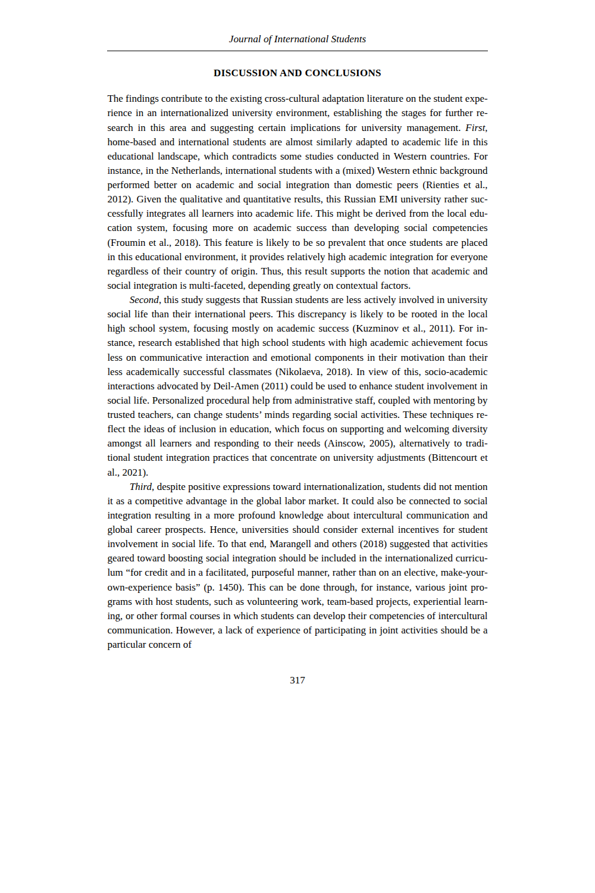Journal of International Students
Discussion and Conclusions
The findings contribute to the existing cross-cultural adaptation literature on the student experience in an internationalized university environment, establishing the stages for further research in this area and suggesting certain implications for university management. First, home-based and international students are almost similarly adapted to academic life in this educational landscape, which contradicts some studies conducted in Western countries. For instance, in the Netherlands, international students with a (mixed) Western ethnic background performed better on academic and social integration than domestic peers (Rienties et al., 2012). Given the qualitative and quantitative results, this Russian EMI university rather successfully integrates all learners into academic life. This might be derived from the local education system, focusing more on academic success than developing social competencies (Froumin et al., 2018). This feature is likely to be so prevalent that once students are placed in this educational environment, it provides relatively high academic integration for everyone regardless of their country of origin. Thus, this result supports the notion that academic and social integration is multi-faceted, depending greatly on contextual factors.
Second, this study suggests that Russian students are less actively involved in university social life than their international peers. This discrepancy is likely to be rooted in the local high school system, focusing mostly on academic success (Kuzminov et al., 2011). For instance, research established that high school students with high academic achievement focus less on communicative interaction and emotional components in their motivation than their less academically successful classmates (Nikolaeva, 2018). In view of this, socio-academic interactions advocated by Deil-Amen (2011) could be used to enhance student involvement in social life. Personalized procedural help from administrative staff, coupled with mentoring by trusted teachers, can change students’ minds regarding social activities. These techniques reflect the ideas of inclusion in education, which focus on supporting and welcoming diversity amongst all learners and responding to their needs (Ainscow, 2005), alternatively to traditional student integration practices that concentrate on university adjustments (Bittencourt et al., 2021).
Third, despite positive expressions toward internationalization, students did not mention it as a competitive advantage in the global labor market. It could also be connected to social integration resulting in a more profound knowledge about intercultural communication and global career prospects. Hence, universities should consider external incentives for student involvement in social life. To that end, Marangell and others (2018) suggested that activities geared toward boosting social integration should be included in the internationalized curriculum “for credit and in a facilitated, purposeful manner, rather than on an elective, make-your-own-experience basis” (p. 1450). This can be done through, for instance, various joint programs with host students, such as volunteering work, team-based projects, experiential learning, or other formal courses in which students can develop their competencies of intercultural communication. However, a lack of experience of participating in joint activities should be a particular concern of
317